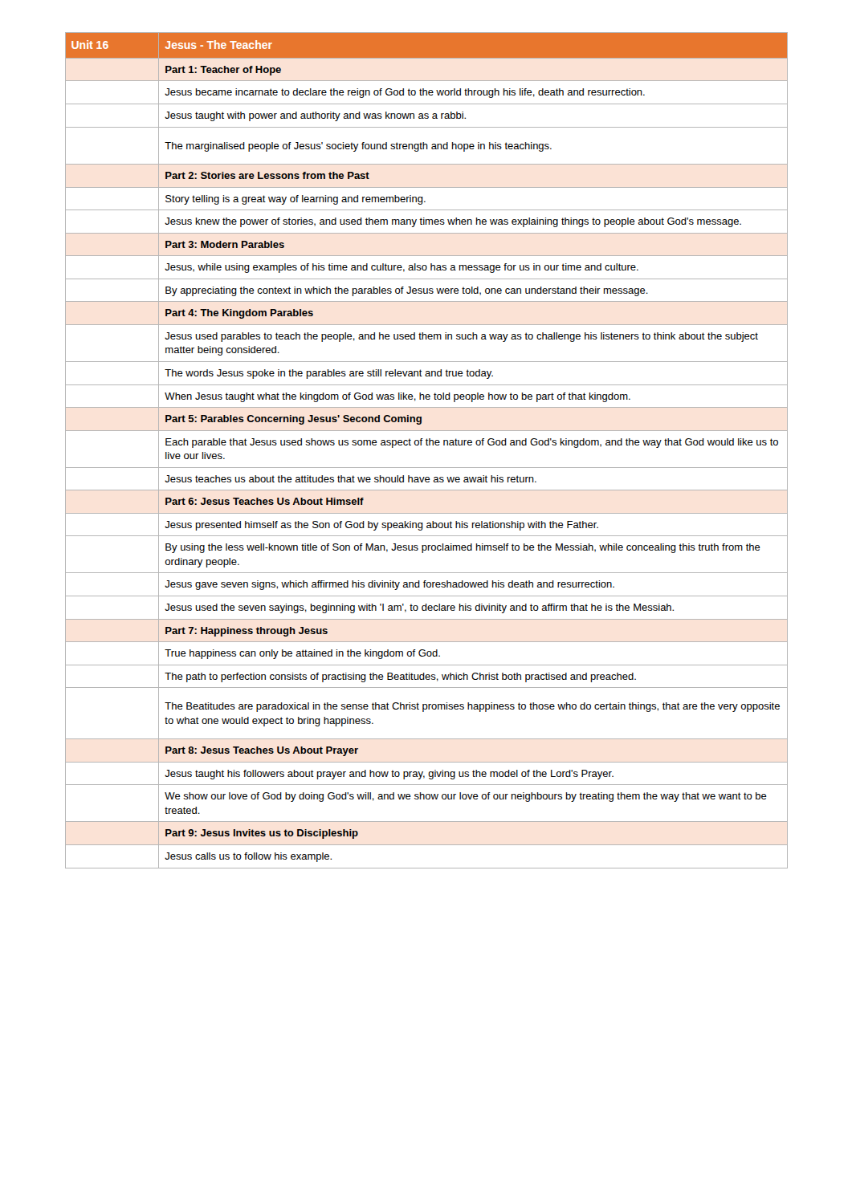| Unit 16 | Jesus - The Teacher |
| | Part 1: Teacher of Hope |
| | Jesus became incarnate to declare the reign of God to the world through his life, death and resurrection. |
| | Jesus taught with power and authority and was known as a rabbi. |
| | The marginalised people of Jesus' society found strength and hope in his teachings. |
| | Part 2: Stories are Lessons from the Past |
| | Story telling is a great way of learning and remembering. |
| | Jesus knew the power of stories, and used them many times when he was explaining things to people about God's message. |
| | Part 3: Modern Parables |
| | Jesus, while using examples of his time and culture, also has a message for us in our time and culture. |
| | By appreciating the context in which the parables of Jesus were told, one can understand their message. |
| | Part 4: The Kingdom Parables |
| | Jesus used parables to teach the people, and he used them in such a way as to challenge his listeners to think about the subject matter being considered. |
| | The words Jesus spoke in the parables are still relevant and true today. |
| | When Jesus taught what the kingdom of God was like, he told people how to be part of that kingdom. |
| | Part 5: Parables Concerning Jesus' Second Coming |
| | Each parable that Jesus used shows us some aspect of the nature of God and God's kingdom, and the way that God would like us to live our lives. |
| | Jesus teaches us about the attitudes that we should have as we await his return. |
| | Part 6: Jesus Teaches Us About Himself |
| | Jesus presented himself as the Son of God by speaking about his relationship with the Father. |
| | By using the less well-known title of Son of Man, Jesus proclaimed himself to be the Messiah, while concealing this truth from the ordinary people. |
| | Jesus gave seven signs, which affirmed his divinity and foreshadowed his death and resurrection. |
| | Jesus used the seven sayings, beginning with 'I am', to declare his divinity and to affirm that he is the Messiah. |
| | Part 7: Happiness through Jesus |
| | True happiness can only be attained in the kingdom of God. |
| | The path to perfection consists of practising the Beatitudes, which Christ both practised and preached. |
| | The Beatitudes are paradoxical in the sense that Christ promises happiness to those who do certain things, that are the very opposite to what one would expect to bring happiness. |
| | Part 8: Jesus Teaches Us About Prayer |
| | Jesus taught his followers about prayer and how to pray, giving us the model of the Lord's Prayer. |
| | We show our love of God by doing God's will, and we show our love of our neighbours by treating them the way that we want to be treated. |
| | Part 9: Jesus Invites us to Discipleship |
| | Jesus calls us to follow his example. |